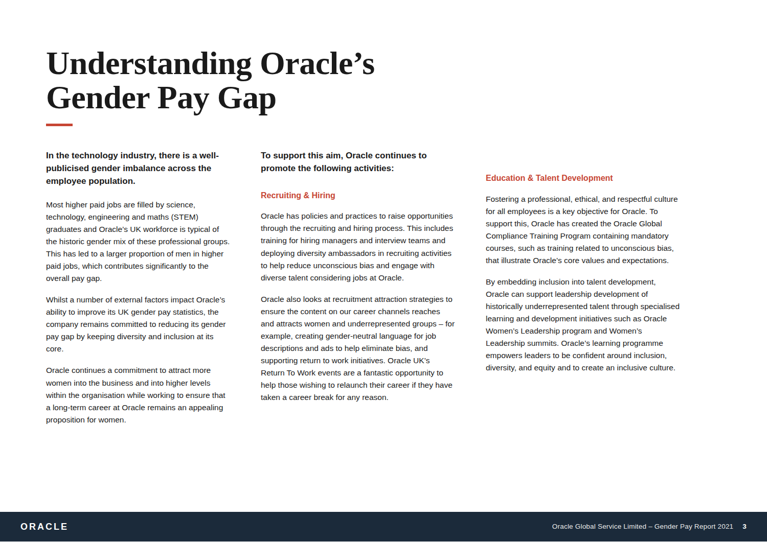Understanding Oracle’s
Gender Pay Gap
In the technology industry, there is a well-publicised gender imbalance across the employee population.
Most higher paid jobs are filled by science, technology, engineering and maths (STEM) graduates and Oracle’s UK workforce is typical of the historic gender mix of these professional groups. This has led to a larger proportion of men in higher paid jobs, which contributes significantly to the overall pay gap.
Whilst a number of external factors impact Oracle’s ability to improve its UK gender pay statistics, the company remains committed to reducing its gender pay gap by keeping diversity and inclusion at its core.
Oracle continues a commitment to attract more women into the business and into higher levels within the organisation while working to ensure that a long-term career at Oracle remains an appealing proposition for women.
To support this aim, Oracle continues to promote the following activities:
Recruiting & Hiring
Oracle has policies and practices to raise opportunities through the recruiting and hiring process. This includes training for hiring managers and interview teams and deploying diversity ambassadors in recruiting activities to help reduce unconscious bias and engage with diverse talent considering jobs at Oracle.
Oracle also looks at recruitment attraction strategies to ensure the content on our career channels reaches and attracts women and underrepresented groups – for example, creating gender-neutral language for job descriptions and ads to help eliminate bias, and supporting return to work initiatives. Oracle UK’s Return To Work events are a fantastic opportunity to help those wishing to relaunch their career if they have taken a career break for any reason.
Education & Talent Development
Fostering a professional, ethical, and respectful culture for all employees is a key objective for Oracle. To support this, Oracle has created the Oracle Global Compliance Training Program containing mandatory courses, such as training related to unconscious bias, that illustrate Oracle’s core values and expectations.
By embedding inclusion into talent development, Oracle can support leadership development of historically underrepresented talent through specialised learning and development initiatives such as Oracle Women’s Leadership program and Women’s Leadership summits. Oracle’s learning programme empowers leaders to be confident around inclusion, diversity, and equity and to create an inclusive culture.
ORACLE
Oracle Global Service Limited – Gender Pay Report 2021 3